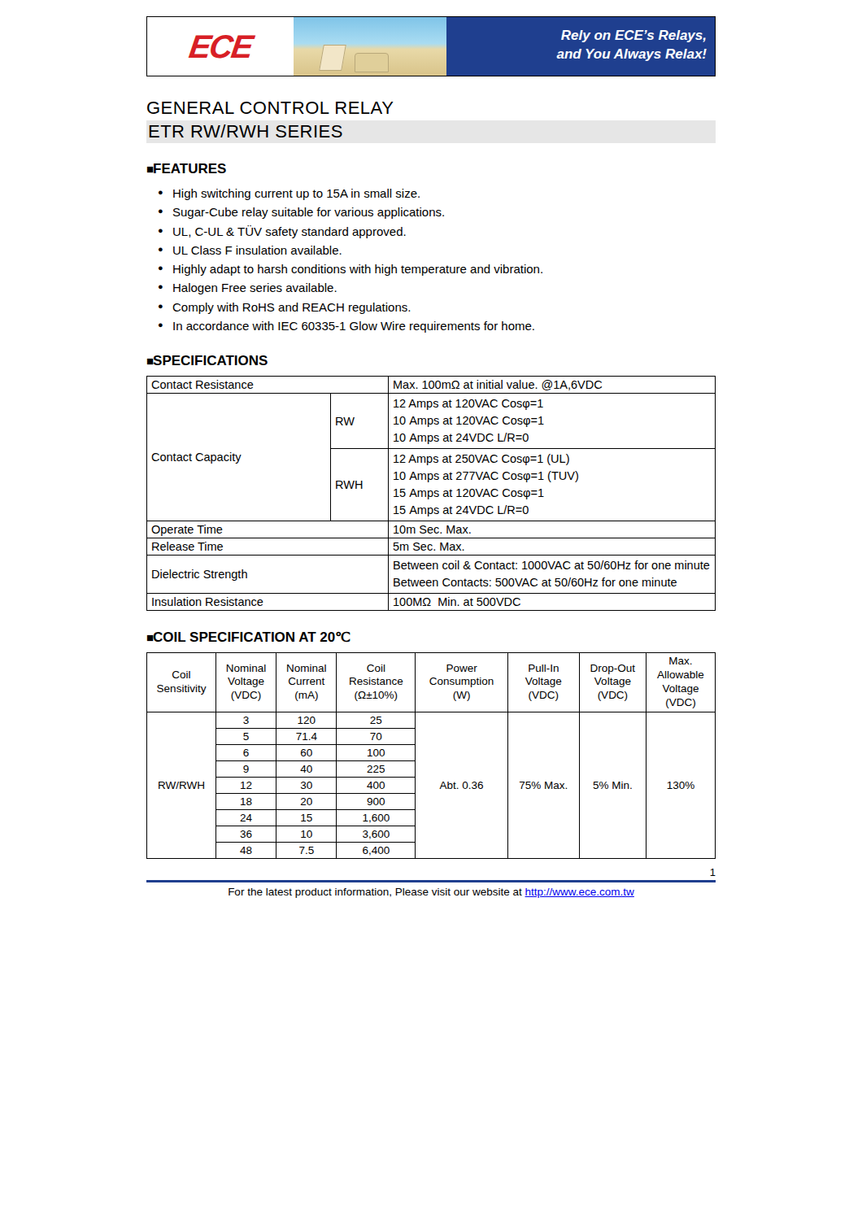ECE
Rely on ECE’s Relays,
and You Always Relax!
GENERAL CONTROL RELAY
ETR RW/RWH SERIES
■FEATURES
High switching current up to 15A in small size.
Sugar-Cube relay suitable for various applications.
UL, C-UL & TÜV safety standard approved.
UL Class F insulation available.
Highly adapt to harsh conditions with high temperature and vibration.
Halogen Free series available.
Comply with RoHS and REACH regulations.
In accordance with IEC 60335-1 Glow Wire requirements for home.
■SPECIFICATIONS
| Contact Resistance | Max. 100mΩ at initial value. @1A,6VDC |
| Contact Capacity | RW | 12 Amps at 120VAC Cosφ=1 10 Amps at 120VAC Cosφ=1 10 Amps at 24VDC L/R=0 |
| RWH | 12 Amps at 250VAC Cosφ=1 (UL) 10 Amps at 277VAC Cosφ=1 (TUV) 15 Amps at 120VAC Cosφ=1 15 Amps at 24VDC L/R=0 |
| Operate Time | 10m Sec. Max. |
| Release Time | 5m Sec. Max. |
| Dielectric Strength | Between coil & Contact: 1000VAC at 50/60Hz for one minute Between Contacts: 500VAC at 50/60Hz for one minute |
| Insulation Resistance | 100MΩ Min. at 500VDC |
■COIL SPECIFICATION AT 20℃
| Coil Sensitivity | Nominal Voltage (VDC) | Nominal Current (mA) | Coil Resistance (Ω±10%) | Power Consumption (W) | Pull-In Voltage (VDC) | Drop-Out Voltage (VDC) | Max. Allowable Voltage (VDC) |
| --- | --- | --- | --- | --- | --- | --- | --- |
| RW/RWH | 3 | 120 | 25 | Abt. 0.36 | 75% Max. | 5% Min. | 130% |
| 5 | 71.4 | 70 |
| 6 | 60 | 100 |
| 9 | 40 | 225 |
| 12 | 30 | 400 |
| 18 | 20 | 900 |
| 24 | 15 | 1,600 |
| 36 | 10 | 3,600 |
| 48 | 7.5 | 6,400 |
1 For the latest product information, Please visit our website at http://www.ece.com.tw